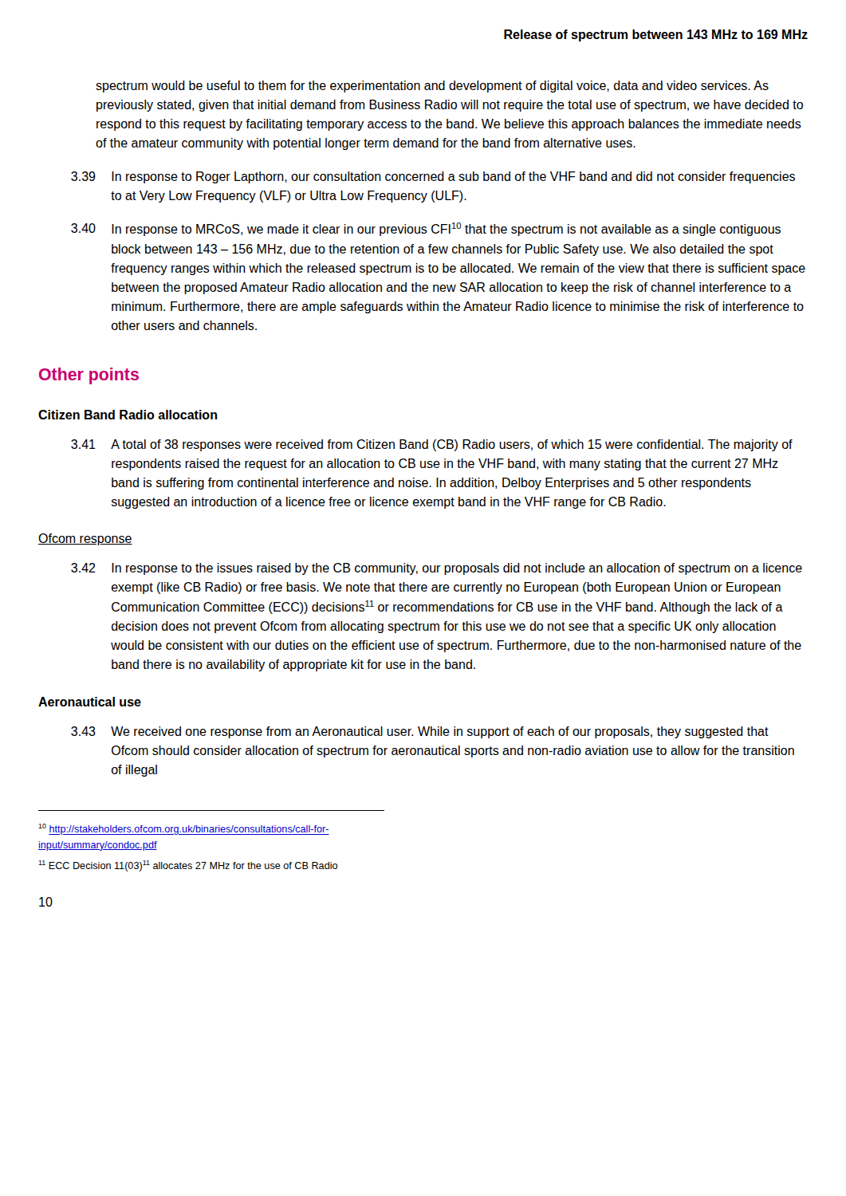Release of spectrum between 143 MHz to 169 MHz
spectrum would be useful to them for the experimentation and development of digital voice, data and video services. As previously stated, given that initial demand from Business Radio will not require the total use of spectrum, we have decided to respond to this request by facilitating temporary access to the band. We believe this approach balances the immediate needs of the amateur community with potential longer term demand for the band from alternative uses.
3.39
In response to Roger Lapthorn, our consultation concerned a sub band of the VHF band and did not consider frequencies to at Very Low Frequency (VLF) or Ultra Low Frequency (ULF).
3.40
In response to MRCoS, we made it clear in our previous CFI10 that the spectrum is not available as a single contiguous block between 143 – 156 MHz, due to the retention of a few channels for Public Safety use. We also detailed the spot frequency ranges within which the released spectrum is to be allocated. We remain of the view that there is sufficient space between the proposed Amateur Radio allocation and the new SAR allocation to keep the risk of channel interference to a minimum. Furthermore, there are ample safeguards within the Amateur Radio licence to minimise the risk of interference to other users and channels.
Other points
Citizen Band Radio allocation
3.41
A total of 38 responses were received from Citizen Band (CB) Radio users, of which 15 were confidential. The majority of respondents raised the request for an allocation to CB use in the VHF band, with many stating that the current 27 MHz band is suffering from continental interference and noise. In addition, Delboy Enterprises and 5 other respondents suggested an introduction of a licence free or licence exempt band in the VHF range for CB Radio.
Ofcom response
3.42
In response to the issues raised by the CB community, our proposals did not include an allocation of spectrum on a licence exempt (like CB Radio) or free basis. We note that there are currently no European (both European Union or European Communication Committee (ECC)) decisions11 or recommendations for CB use in the VHF band. Although the lack of a decision does not prevent Ofcom from allocating spectrum for this use we do not see that a specific UK only allocation would be consistent with our duties on the efficient use of spectrum. Furthermore, due to the non-harmonised nature of the band there is no availability of appropriate kit for use in the band.
Aeronautical use
3.43
We received one response from an Aeronautical user. While in support of each of our proposals, they suggested that Ofcom should consider allocation of spectrum for aeronautical sports and non-radio aviation use to allow for the transition of illegal
10 http://stakeholders.ofcom.org.uk/binaries/consultations/call-for-input/summary/condoc.pdf
11 ECC Decision 11(03)11 allocates 27 MHz for the use of CB Radio
10